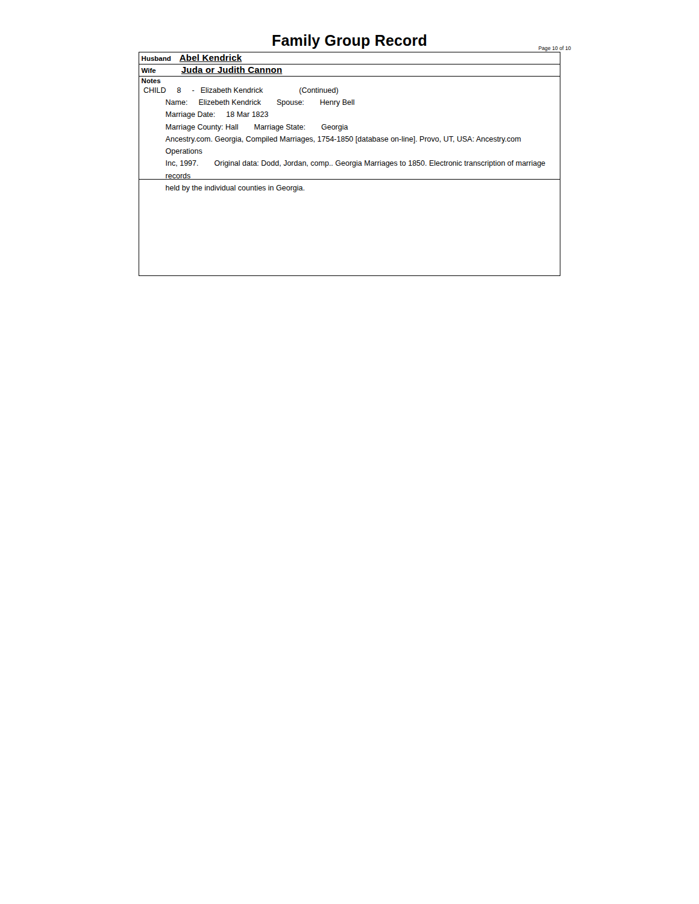Family Group Record
Page 10 of 10
| Husband Abel Kendrick |
| Wife Juda or Judith Cannon |
| Notes CHILD 8 - Elizabeth Kendrick (Continued) Name: Elizebeth Kendrick Spouse: Henry Bell Marriage Date: 18 Mar 1823 Marriage County: Hall Marriage State: Georgia Ancestry.com. Georgia, Compiled Marriages, 1754-1850 [database on-line]. Provo, UT, USA: Ancestry.com Operations Inc, 1997. Original data: Dodd, Jordan, comp.. Georgia Marriages to 1850. Electronic transcription of marriage records held by the individual counties in Georgia. |